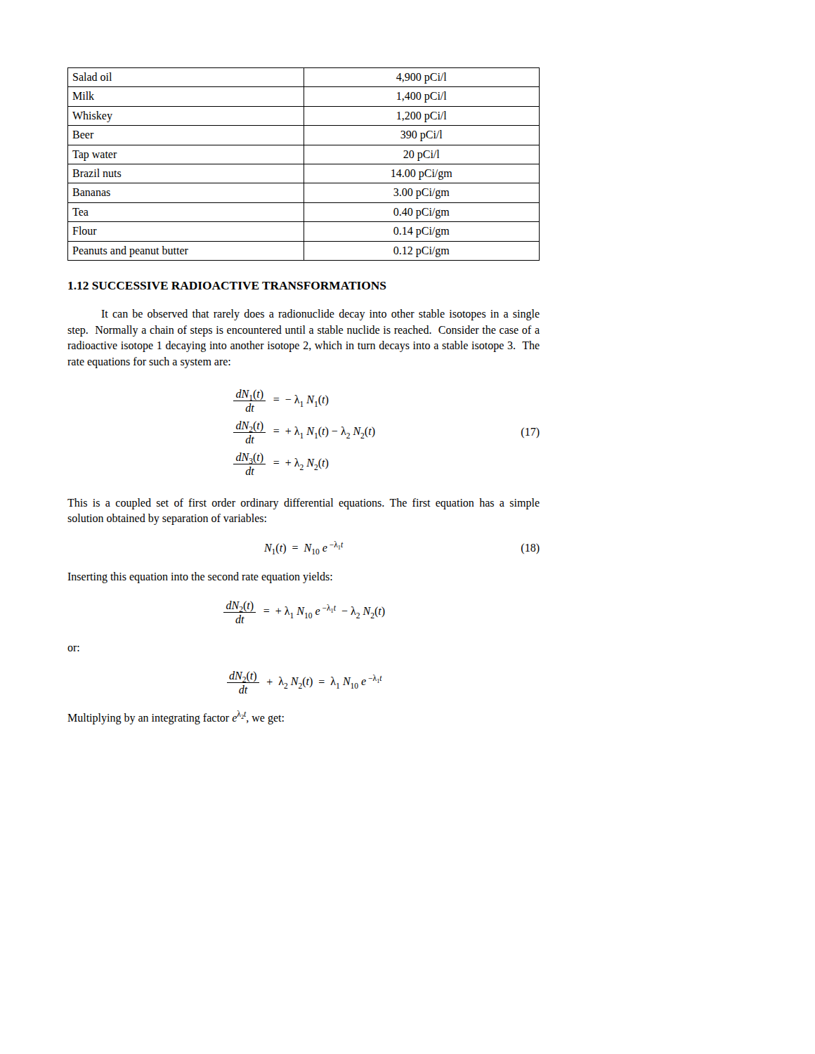| Salad oil | 4,900 pCi/l |
| Milk | 1,400 pCi/l |
| Whiskey | 1,200 pCi/l |
| Beer | 390 pCi/l |
| Tap water | 20 pCi/l |
| Brazil nuts | 14.00 pCi/gm |
| Bananas | 3.00 pCi/gm |
| Tea | 0.40 pCi/gm |
| Flour | 0.14 pCi/gm |
| Peanuts and peanut butter | 0.12 pCi/gm |
1.12 SUCCESSIVE RADIOACTIVE TRANSFORMATIONS
It can be observed that rarely does a radionuclide decay into other stable isotopes in a single step. Normally a chain of steps is encountered until a stable nuclide is reached. Consider the case of a radioactive isotope 1 decaying into another isotope 2, which in turn decays into a stable isotope 3. The rate equations for such a system are:
dN1(t) dt = − λ1 N1(t)
dN2(t) dt = + λ1 N1(t) − λ2 N2(t)
dN3(t) dt = + λ2 N2(t)
(17)
This is a coupled set of first order ordinary differential equations. The first equation has a simple solution obtained by separation of variables:
N1(t) = N10 e −λ1t
(18)
Inserting this equation into the second rate equation yields:
dN2(t) dt = + λ1 N10 e −λ1t − λ2 N2(t)
or:
dN2(t) dt + λ2 N2(t) = λ1 N10 e −λ1t
Multiplying by an integrating factor eλ2t, we get: